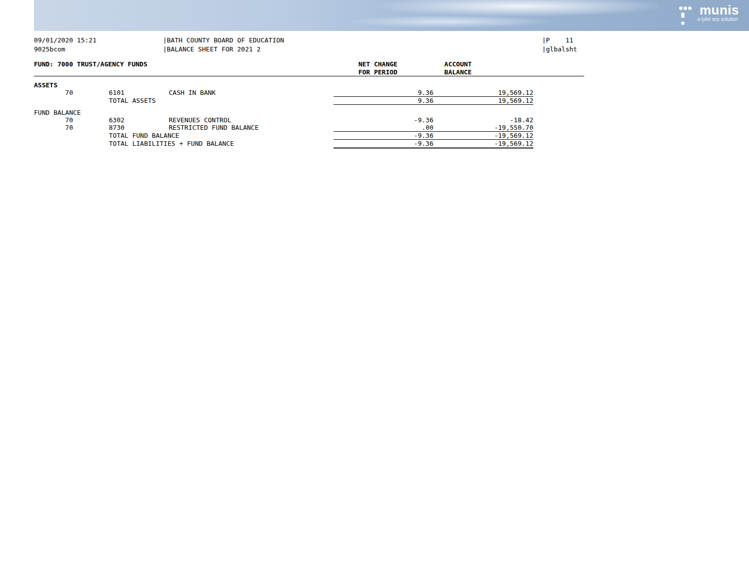munis
a tyler erp solution
09/01/2020 15:21                 |BATH COUNTY BOARD OF EDUCATION                                                                  |P    11
9025bcom                         |BALANCE SHEET FOR 2021 2                                                                        |glbalsht
FUND: 7000 TRUST/AGENCY FUNDS                                                      NET CHANGE            ACCOUNT
                                                                                   FOR PERIOD            BALANCE
| ASSETS | | | | |
| 70 | 6101 | CASH IN BANK | 9.36 | 19,569.12 |
| | TOTAL ASSETS | 9.36 | 19,569.12 |
| FUND BALANCE | | | | |
| 70 | 6302 | REVENUES CONTROL | -9.36 | -18.42 |
| 70 | 8730 | RESTRICTED FUND BALANCE | .00 | -19,550.70 |
| | TOTAL FUND BALANCE | -9.36 | -19,569.12 |
| | TOTAL LIABILITIES + FUND BALANCE | -9.36 | -19,569.12 |